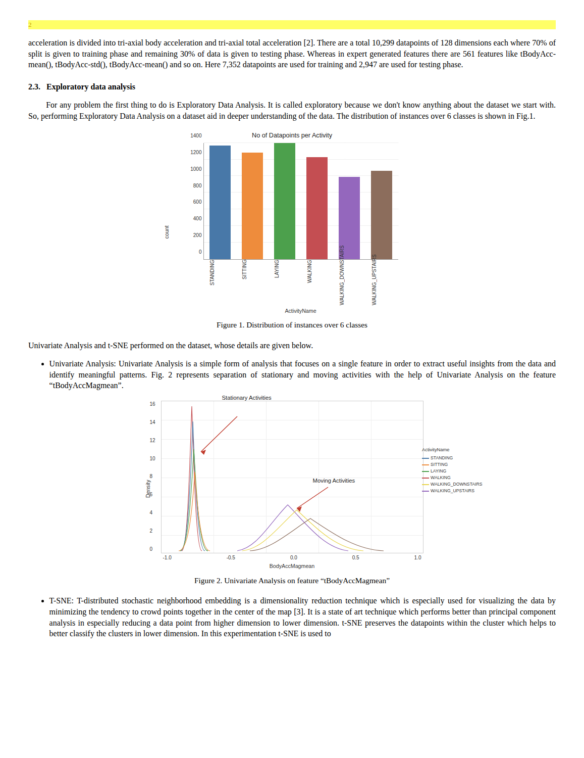2
acceleration is divided into tri-axial body acceleration and tri-axial total acceleration [2]. There are a total 10,299 datapoints of 128 dimensions each where 70% of split is given to training phase and remaining 30% of data is given to testing phase. Whereas in expert generated features there are 561 features like tBodyAcc-mean(), tBodyAcc-std(), tBodyAcc-mean() and so on. Here 7,352 datapoints are used for training and 2,947 are used for testing phase.
2.3. Exploratory data analysis
For any problem the first thing to do is Exploratory Data Analysis. It is called exploratory because we don't know anything about the dataset we start with. So, performing Exploratory Data Analysis on a dataset aid in deeper understanding of the data. The distribution of instances over 6 classes is shown in Fig.1.
No of Datapoints per Activity
count
1400
1200
1000
800
600
400
200
0
STANDING SITTING LAYING WALKING WALKING_DOWNSTAIRS WALKING_UPSTAIRS
ActivityName
Figure 1. Distribution of instances over 6 classes
Univariate Analysis and t-SNE performed on the dataset, whose details are given below.
Univariate Analysis: Univariate Analysis is a simple form of analysis that focuses on a single feature in order to extract useful insights from the data and identify meaningful patterns. Fig. 2 represents separation of stationary and moving activities with the help of Univariate Analysis on the feature “tBodyAccMagmean”.
Density
1614121086420
Stationary Activities
Moving Activities
ActivityName
STANDING
SITTING
LAYING
WALKING
WALKING_DOWNSTAIRS
WALKING_UPSTAIRS
-1.0-0.50.00.51.0
BodyAccMagmean
Figure 2. Univariate Analysis on feature “tBodyAccMagmean”
T-SNE: T-distributed stochastic neighborhood embedding is a dimensionality reduction technique which is especially used for visualizing the data by minimizing the tendency to crowd points together in the center of the map [3]. It is a state of art technique which performs better than principal component analysis in especially reducing a data point from higher dimension to lower dimension. t-SNE preserves the datapoints within the cluster which helps to better classify the clusters in lower dimension. In this experimentation t-SNE is used to